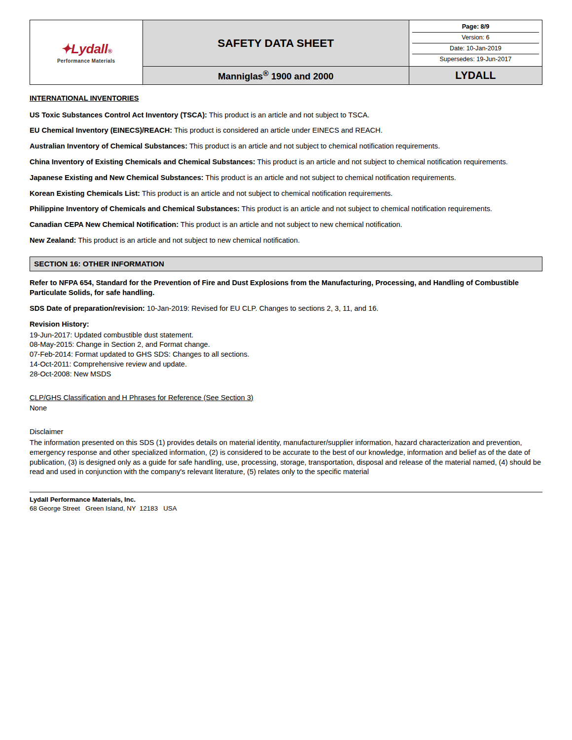| ✦Lydall ® Performance Materials | SAFETY DATA SHEET | Page: 8/9 Version: 6 Date: 10-Jan-2019 Supersedes: 19-Jun-2017 |
| Manniglas ® 1900 and 2000 | LYDALL |
INTERNATIONAL INVENTORIES
US Toxic Substances Control Act Inventory (TSCA): This product is an article and not subject to TSCA.
EU Chemical Inventory (EINECS)/REACH: This product is considered an article under EINECS and REACH.
Australian Inventory of Chemical Substances: This product is an article and not subject to chemical notification requirements.
China Inventory of Existing Chemicals and Chemical Substances: This product is an article and not subject to chemical notification requirements.
Japanese Existing and New Chemical Substances: This product is an article and not subject to chemical notification requirements.
Korean Existing Chemicals List: This product is an article and not subject to chemical notification requirements.
Philippine Inventory of Chemicals and Chemical Substances: This product is an article and not subject to chemical notification requirements.
Canadian CEPA New Chemical Notification: This product is an article and not subject to new chemical notification.
New Zealand: This product is an article and not subject to new chemical notification.
SECTION 16: OTHER INFORMATION
Refer to NFPA 654, Standard for the Prevention of Fire and Dust Explosions from the Manufacturing, Processing, and Handling of Combustible Particulate Solids, for safe handling.
SDS Date of preparation/revision: 10-Jan-2019: Revised for EU CLP. Changes to sections 2, 3, 11, and 16.
Revision History:
19-Jun-2017: Updated combustible dust statement.
08-May-2015: Change in Section 2, and Format change.
07-Feb-2014: Format updated to GHS SDS: Changes to all sections.
14-Oct-2011: Comprehensive review and update.
28-Oct-2008: New MSDS
CLP/GHS Classification and H Phrases for Reference (See Section 3)
None
Disclaimer
The information presented on this SDS (1) provides details on material identity, manufacturer/supplier information, hazard characterization and prevention, emergency response and other specialized information, (2) is considered to be accurate to the best of our knowledge, information and belief as of the date of publication, (3) is designed only as a guide for safe handling, use, processing, storage, transportation, disposal and release of the material named, (4) should be read and used in conjunction with the company's relevant literature, (5) relates only to the specific material
Lydall Performance Materials, Inc.
68 George Street Green Island, NY 12183 USA